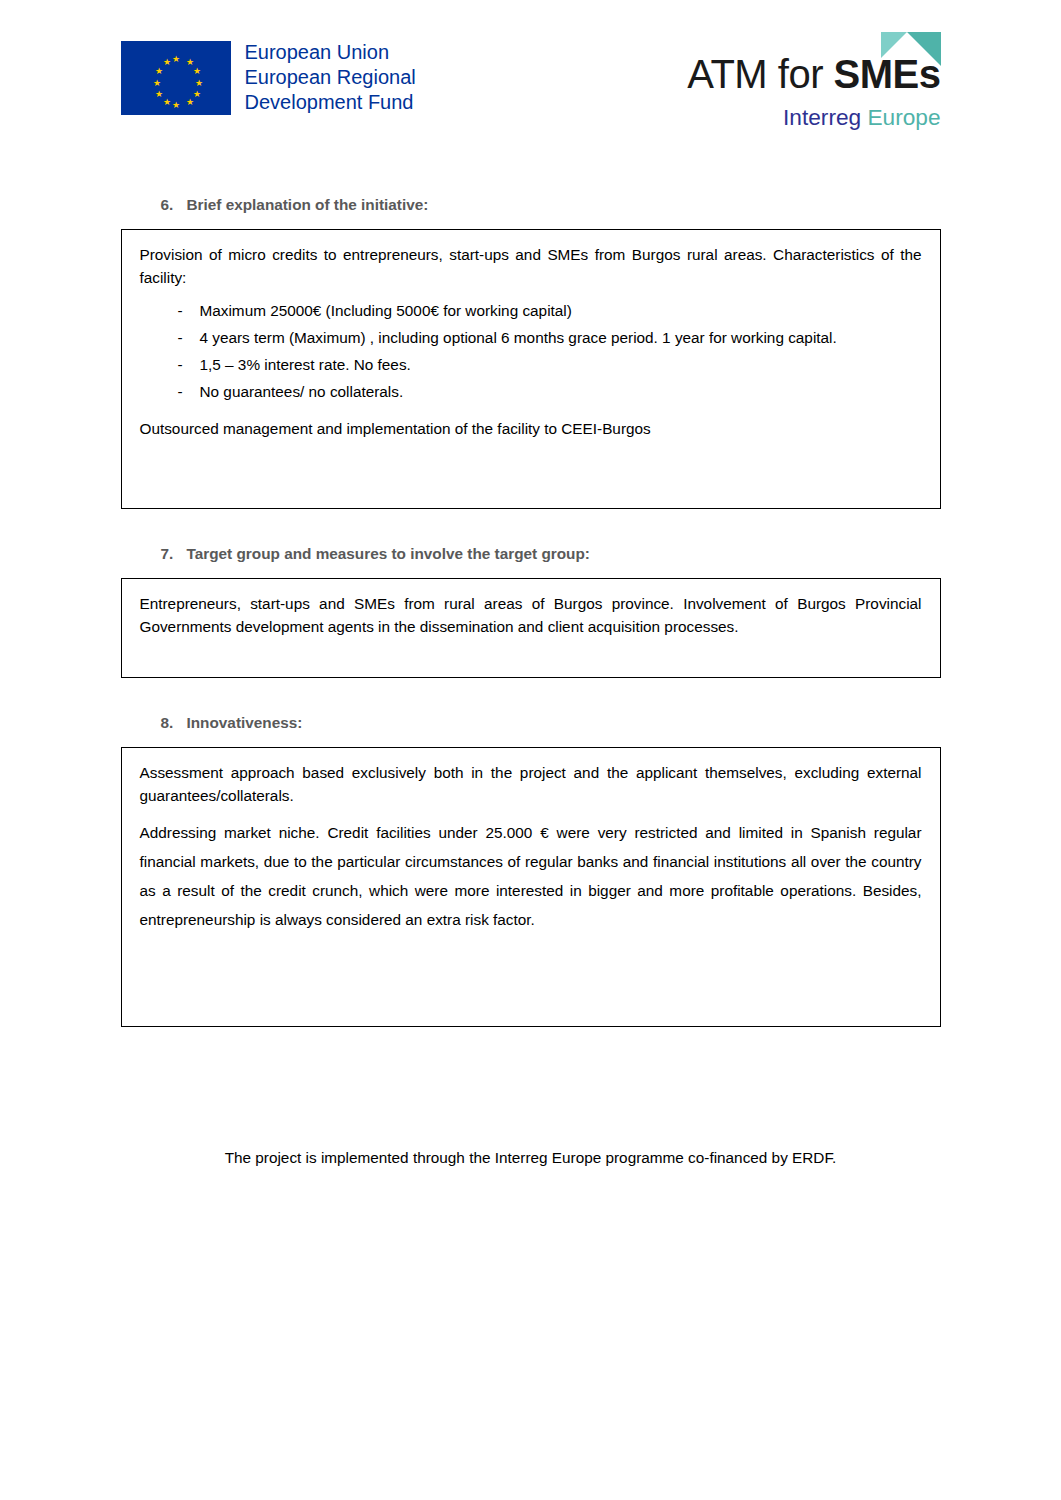★ ★ ★ ★ ★ ★ ★ ★ ★ ★ ★ ★
European Union
European Regional
Development Fund
ATM for SMEs
Interreg Europe
6. Brief explanation of the initiative:
Provision of micro credits to entrepreneurs, start-ups and SMEs from Burgos rural areas. Characteristics of the facility:
Maximum 25000€ (Including 5000€ for working capital)
4 years term (Maximum) , including optional 6 months grace period. 1 year for working capital.
1,5 – 3% interest rate. No fees.
No guarantees/ no collaterals.
Outsourced management and implementation of the facility to CEEI-Burgos
7. Target group and measures to involve the target group:
Entrepreneurs, start-ups and SMEs from rural areas of Burgos province. Involvement of Burgos Provincial Governments development agents in the dissemination and client acquisition processes.
8. Innovativeness:
Assessment approach based exclusively both in the project and the applicant themselves, excluding external guarantees/collaterals.
Addressing market niche. Credit facilities under 25.000 € were very restricted and limited in Spanish regular financial markets, due to the particular circumstances of regular banks and financial institutions all over the country as a result of the credit crunch, which were more interested in bigger and more profitable operations. Besides, entrepreneurship is always considered an extra risk factor.
The project is implemented through the Interreg Europe programme co-financed by ERDF.